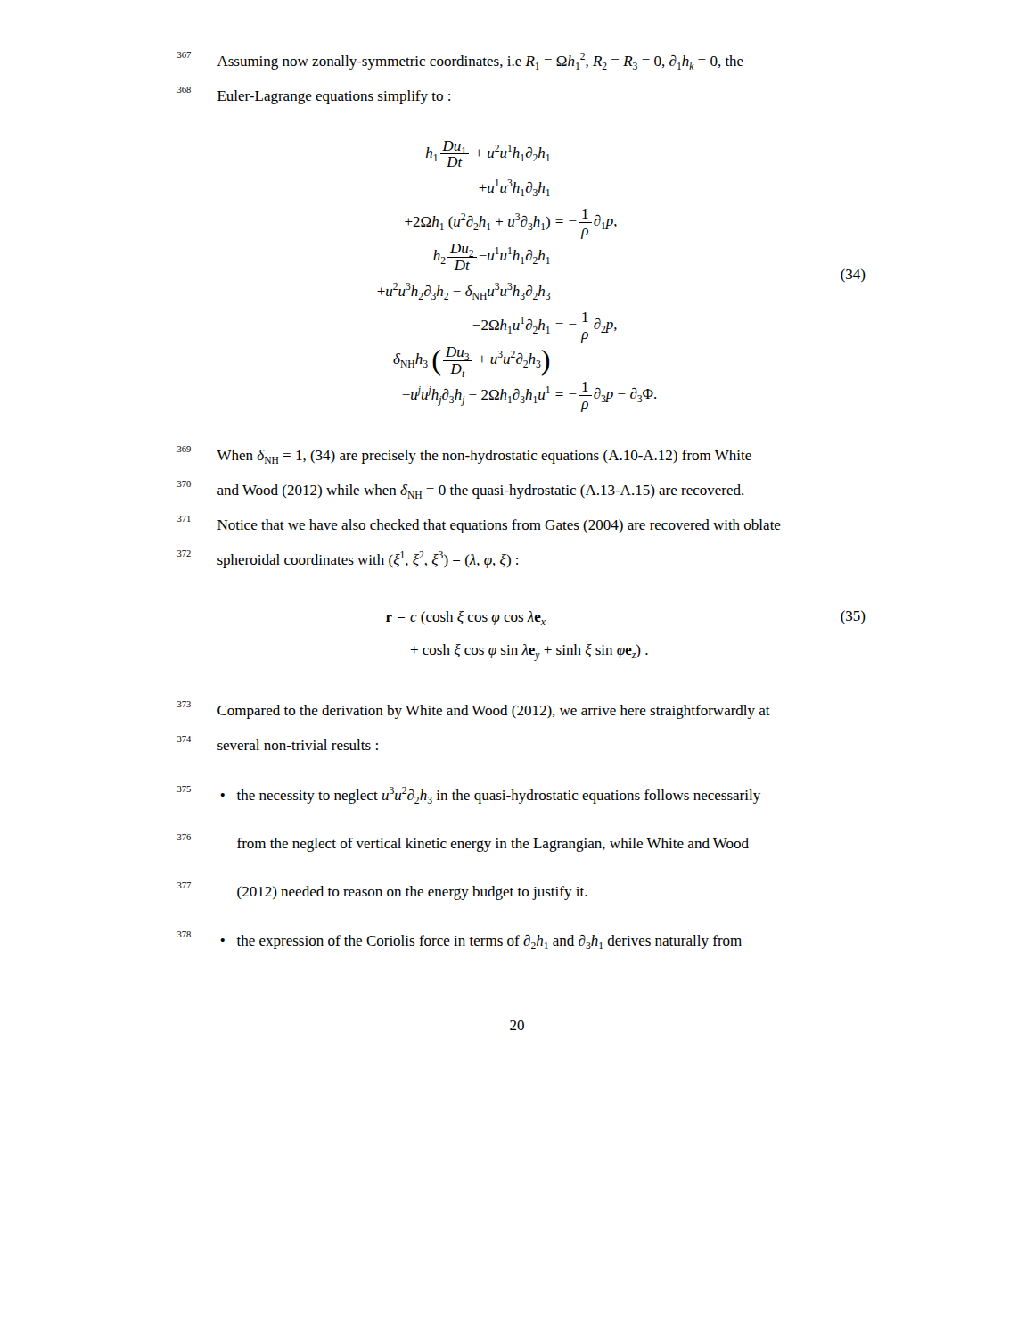367
Assuming now zonally-symmetric coordinates, i.e R1 = Ωh12, R2 = R3 = 0, ∂1hk = 0, the
368
Euler-Lagrange equations simplify to :
| h 1 Du 1 Dt + u 2 u 1 h 1 ∂ 2 h 1 | | |
| + u 1 u 3 h 1 ∂ 3 h 1 | | |
| +2Ω h 1 ( u 2 ∂ 2 h 1 + u 3 ∂ 3 h 1 ) | = | − 1 ρ ∂ 1 p , |
| h 2 Du 2 Dt − u 1 u 1 h 1 ∂ 2 h 1 | | |
| + u 2 u 3 h 2 ∂ 3 h 2 − δ NH u 3 u 3 h 3 ∂ 2 h 3 | | |
| −2Ω h 1 u 1 ∂ 2 h 1 | = | − 1 ρ ∂ 2 p , |
| δ NH h 3 ( Du 3 D t + u 3 u 2 ∂ 2 h 3 ) | | |
| − u j u j h j ∂ 3 h j − 2Ω h 1 ∂ 3 h 1 u 1 | = | − 1 ρ ∂ 3 p − ∂ 3 Φ. |
(34)
369
When δNH = 1, (34) are precisely the non-hydrostatic equations (A.10-A.12) from White
370
and Wood (2012) while when δNH = 0 the quasi-hydrostatic (A.13-A.15) are recovered.
371
Notice that we have also checked that equations from Gates (2004) are recovered with oblate
372
spheroidal coordinates with (ξ1, ξ2, ξ3) = (λ, φ, ξ) :
| r | = | c (cosh ξ cos φ cos λ e x |
| | | + cosh ξ cos φ sin λ e y + sinh ξ sin φ e z ) . |
(35)
373
Compared to the derivation by White and Wood (2012), we arrive here straightforwardly at
374
several non-trivial results :
375 • the necessity to neglect u3u2∂2h3 in the quasi-hydrostatic equations follows necessarily
376 from the neglect of vertical kinetic energy in the Lagrangian, while White and Wood
377 (2012) needed to reason on the energy budget to justify it.
378 • the expression of the Coriolis force in terms of ∂2h1 and ∂3h1 derives naturally from
20